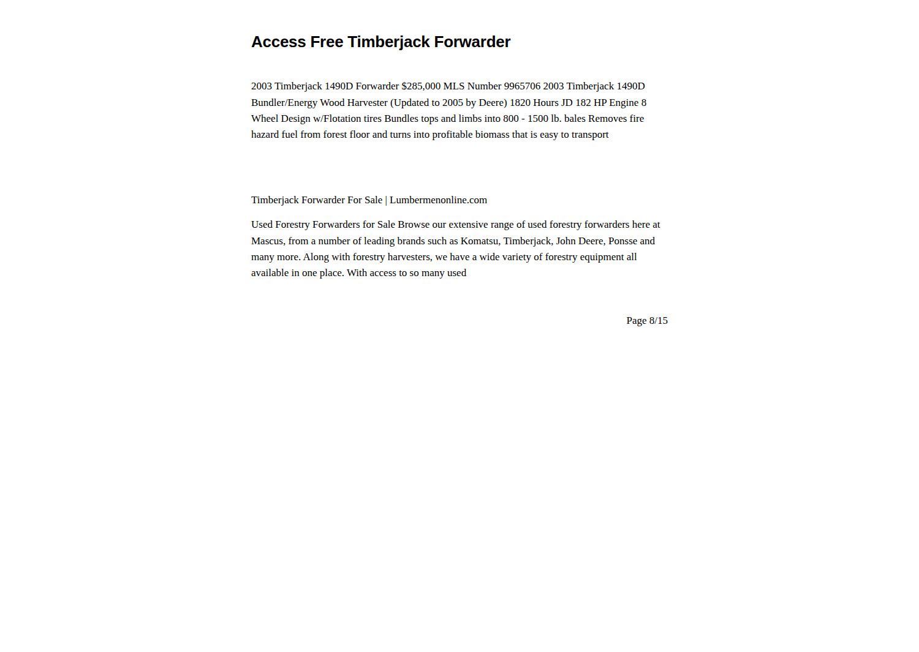Access Free Timberjack Forwarder
2003 Timberjack 1490D Forwarder $285,000 MLS Number 9965706 2003 Timberjack 1490D Bundler/Energy Wood Harvester (Updated to 2005 by Deere) 1820 Hours JD 182 HP Engine 8 Wheel Design w/Flotation tires Bundles tops and limbs into 800 - 1500 lb. bales Removes fire hazard fuel from forest floor and turns into profitable biomass that is easy to transport
Timberjack Forwarder For Sale | Lumbermenonline.com
Used Forestry Forwarders for Sale Browse our extensive range of used forestry forwarders here at Mascus, from a number of leading brands such as Komatsu, Timberjack, John Deere, Ponsse and many more. Along with forestry harvesters, we have a wide variety of forestry equipment all available in one place. With access to so many used
Page 8/15